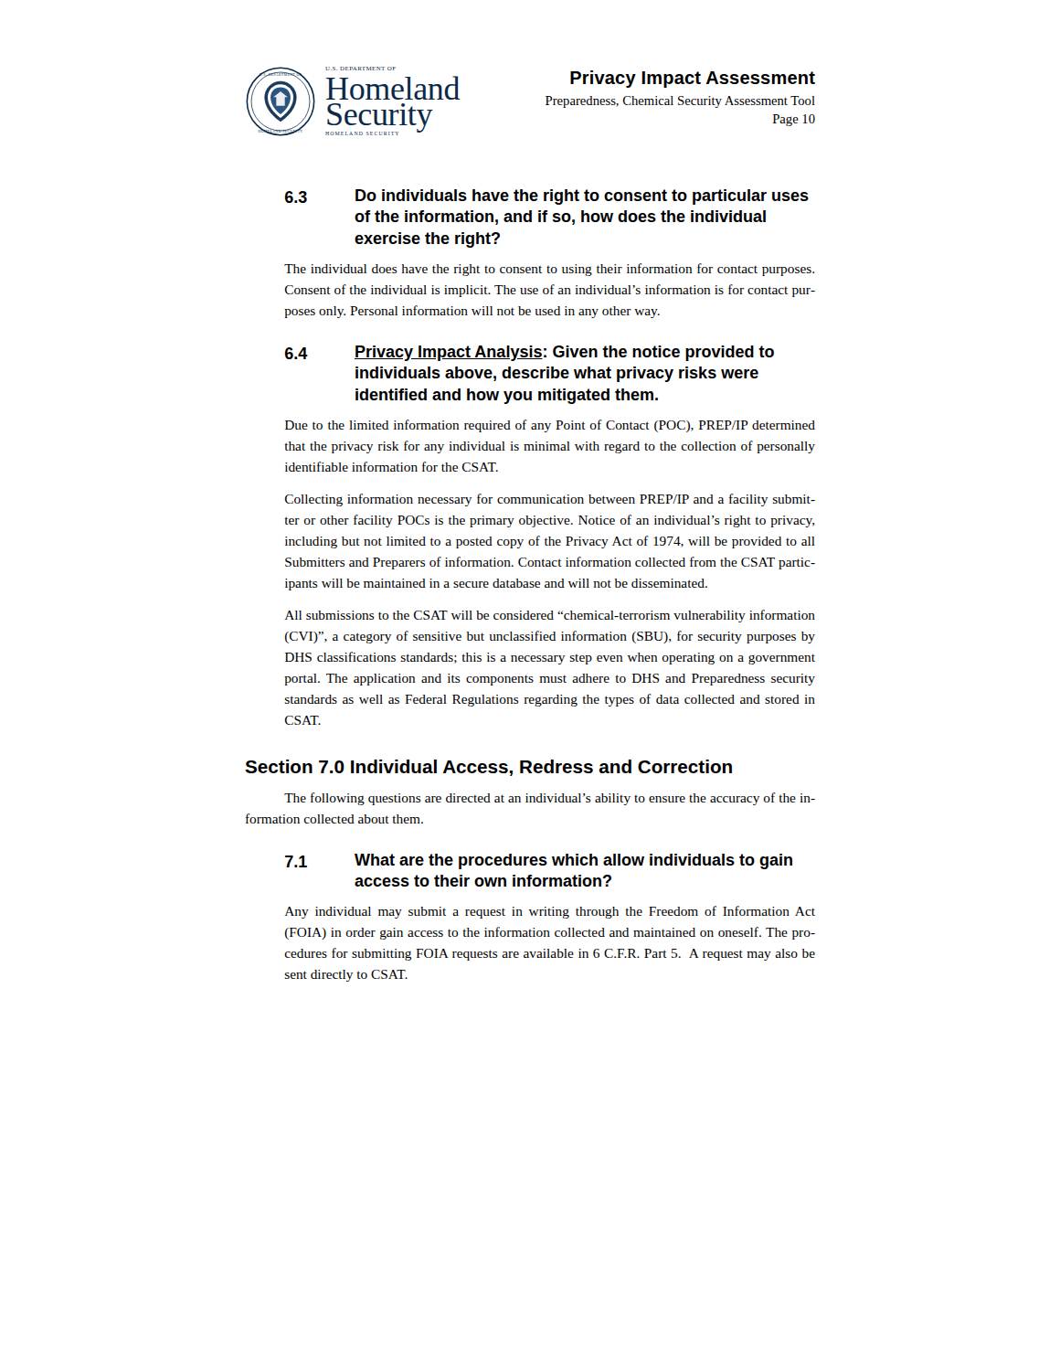U.S. DEPARTMENT OF HOMELAND SECURITY
U.S. Department of
Homeland
Security
Homeland Security
Privacy Impact Assessment
Preparedness, Chemical Security Assessment Tool
Page 10
6.3
Do individuals have the right to consent to particular uses of the information, and if so, how does the individual exercise the right?
The individual does have the right to consent to using their information for contact purposes. Consent of the individual is implicit. The use of an individual’s information is for contact purposes only. Personal information will not be used in any other way.
6.4
Privacy Impact Analysis: Given the notice provided to individuals above, describe what privacy risks were identified and how you mitigated them.
Due to the limited information required of any Point of Contact (POC), PREP/IP determined that the privacy risk for any individual is minimal with regard to the collection of personally identifiable information for the CSAT.
Collecting information necessary for communication between PREP/IP and a facility submitter or other facility POCs is the primary objective. Notice of an individual’s right to privacy, including but not limited to a posted copy of the Privacy Act of 1974, will be provided to all Submitters and Preparers of information. Contact information collected from the CSAT participants will be maintained in a secure database and will not be disseminated.
All submissions to the CSAT will be considered “chemical-terrorism vulnerability information (CVI)”, a category of sensitive but unclassified information (SBU), for security purposes by DHS classifications standards; this is a necessary step even when operating on a government portal. The application and its components must adhere to DHS and Preparedness security standards as well as Federal Regulations regarding the types of data collected and stored in CSAT.
Section 7.0 Individual Access, Redress and Correction
The following questions are directed at an individual’s ability to ensure the accuracy of the information collected about them.
7.1
What are the procedures which allow individuals to gain access to their own information?
Any individual may submit a request in writing through the Freedom of Information Act (FOIA) in order gain access to the information collected and maintained on oneself. The procedures for submitting FOIA requests are available in 6 C.F.R. Part 5. A request may also be sent directly to CSAT.